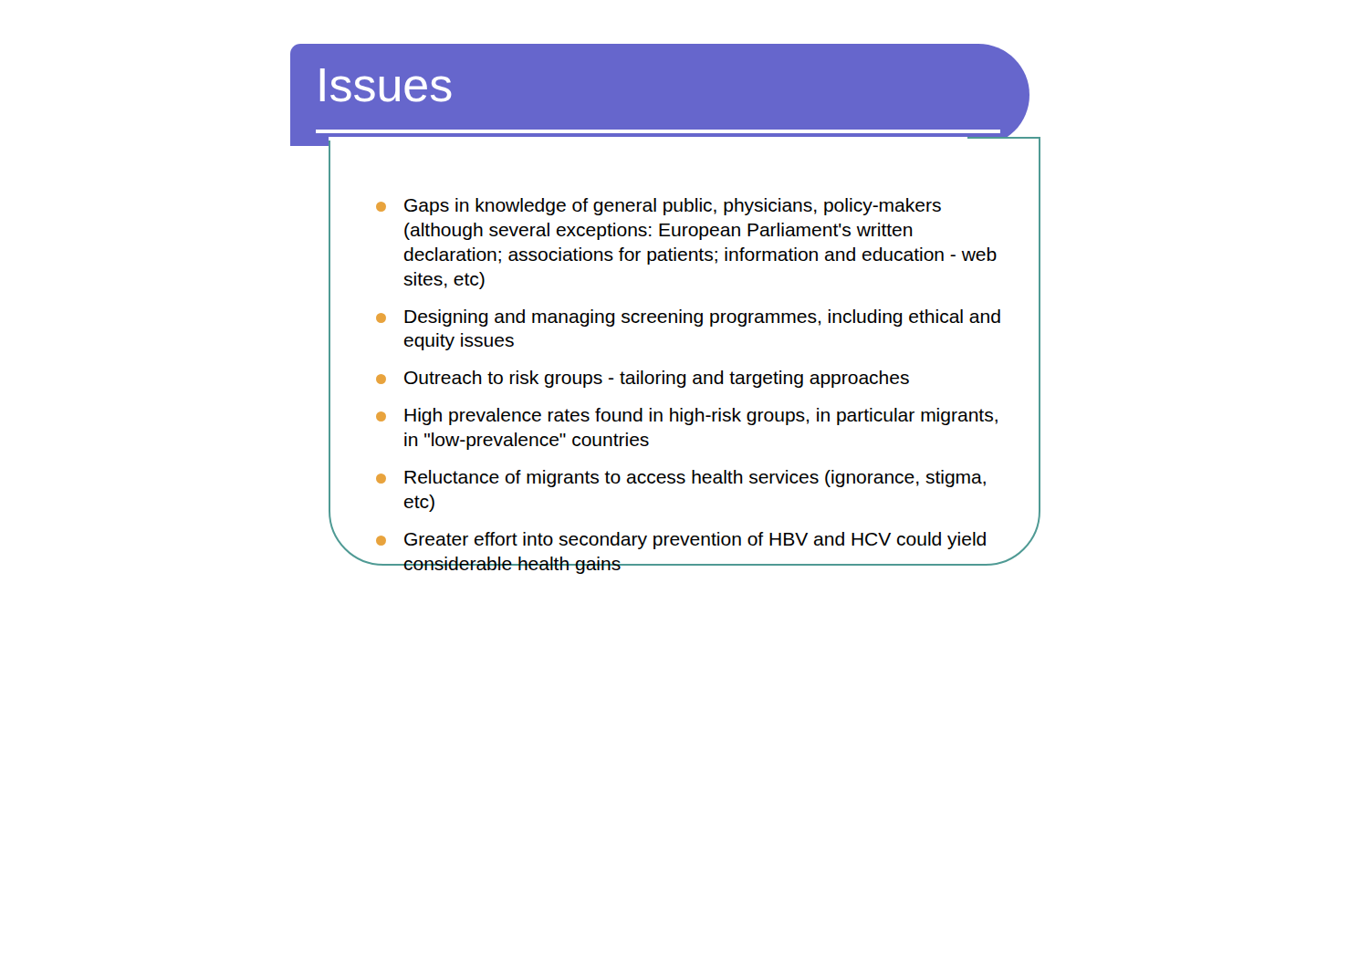Issues
Gaps in knowledge of general public, physicians, policy-makers (although several exceptions: European Parliament's written declaration; associations for patients; information and education - web sites, etc)
Designing and managing screening programmes, including ethical and equity issues
Outreach to risk groups - tailoring and targeting approaches
High prevalence rates found in high-risk groups, in particular migrants, in "low-prevalence" countries
Reluctance of migrants to access health services (ignorance, stigma, etc)
Greater effort into secondary prevention of HBV and HCV could yield considerable health gains